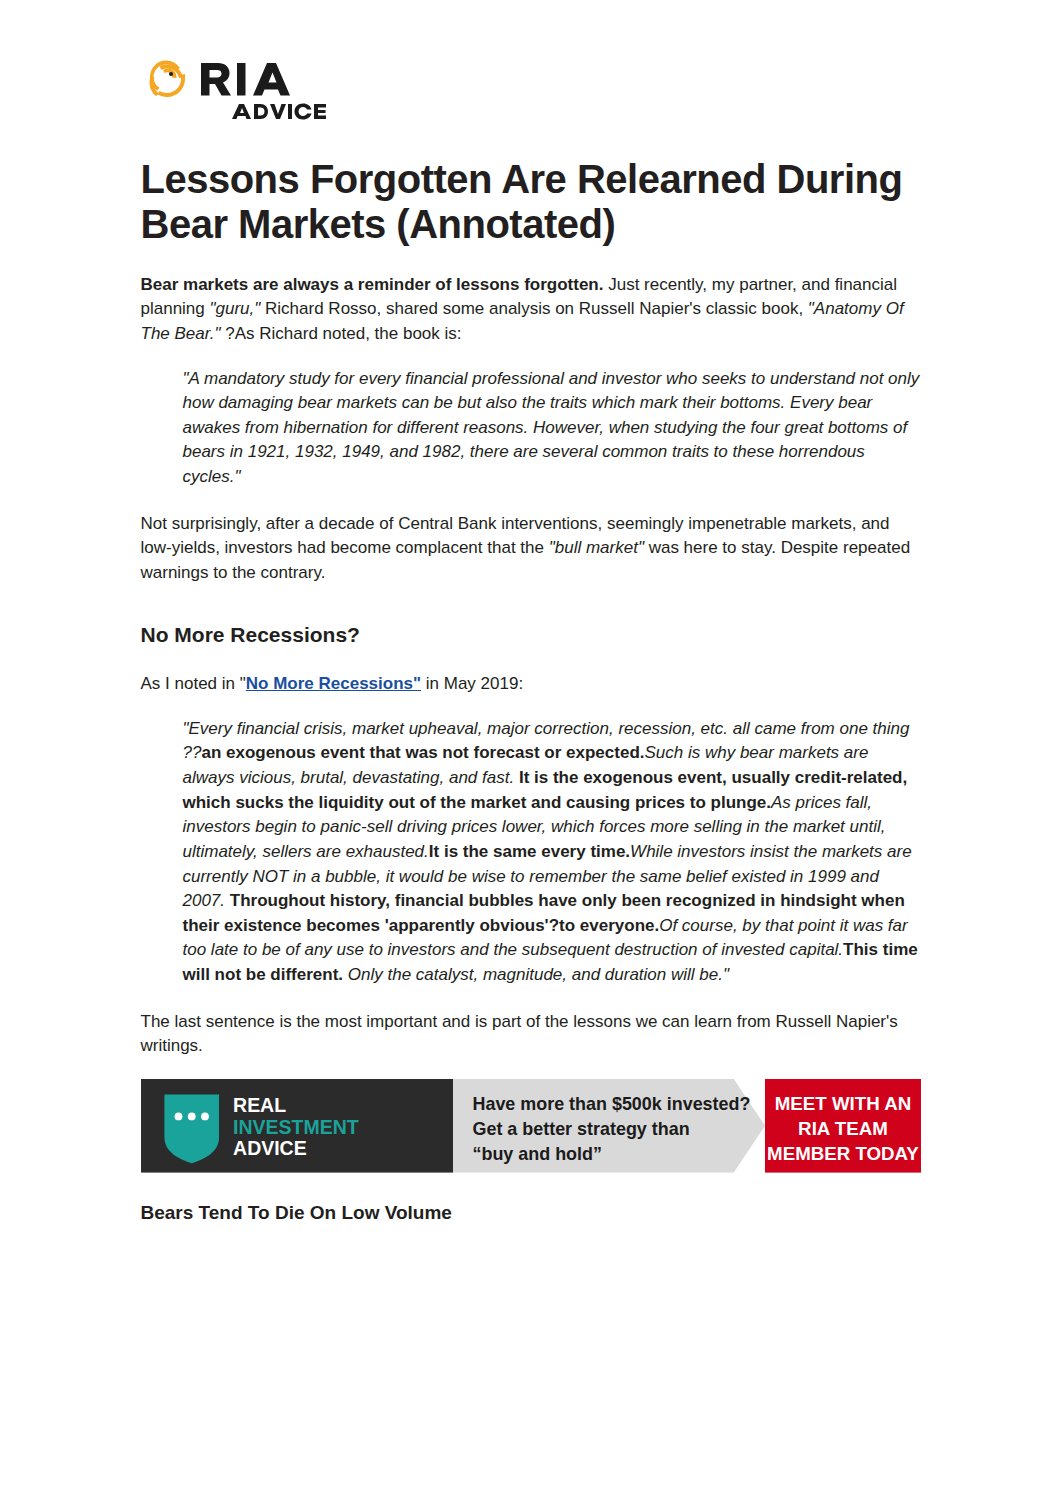Lessons Forgotten Are Relearned During Bear Markets (Annotated)
Bear markets are always a reminder of lessons forgotten. Just recently, my partner, and financial planning "guru," Richard Rosso, shared some analysis on Russell Napier's classic book, "Anatomy Of The Bear." ?As Richard noted, the book is:
"A mandatory study for every financial professional and investor who seeks to understand not only how damaging bear markets can be but also the traits which mark their bottoms. Every bear awakes from hibernation for different reasons. However, when studying the four great bottoms of bears in 1921, 1932, 1949, and 1982, there are several common traits to these horrendous cycles."
Not surprisingly, after a decade of Central Bank interventions, seemingly impenetrable markets, and low-yields, investors had become complacent that the "bull market" was here to stay. Despite repeated warnings to the contrary.
No More Recessions?
As I noted in "No More Recessions" in May 2019:
"Every financial crisis, market upheaval, major correction, recession, etc. all came from one thing ??an exogenous event that was not forecast or expected. Such is why bear markets are always vicious, brutal, devastating, and fast. It is the exogenous event, usually credit-related, which sucks the liquidity out of the market and causing prices to plunge. As prices fall, investors begin to panic-sell driving prices lower, which forces more selling in the market until, ultimately, sellers are exhausted. It is the same every time. While investors insist the markets are currently NOT in a bubble, it would be wise to remember the same belief existed in 1999 and 2007. Throughout history, financial bubbles have only been recognized in hindsight when their existence becomes 'apparently obvious'?to everyone. Of course, by that point it was far too late to be of any use to investors and the subsequent destruction of invested capital. This time will not be different. Only the catalyst, magnitude, and duration will be."
The last sentence is the most important and is part of the lessons we can learn from Russell Napier's writings.
REAL INVESTMENT ADVICE Have more than $500k invested? Get a better strategy than “buy and hold” MEET WITH AN RIA TEAM MEMBER TODAY
Bears Tend To Die On Low Volume